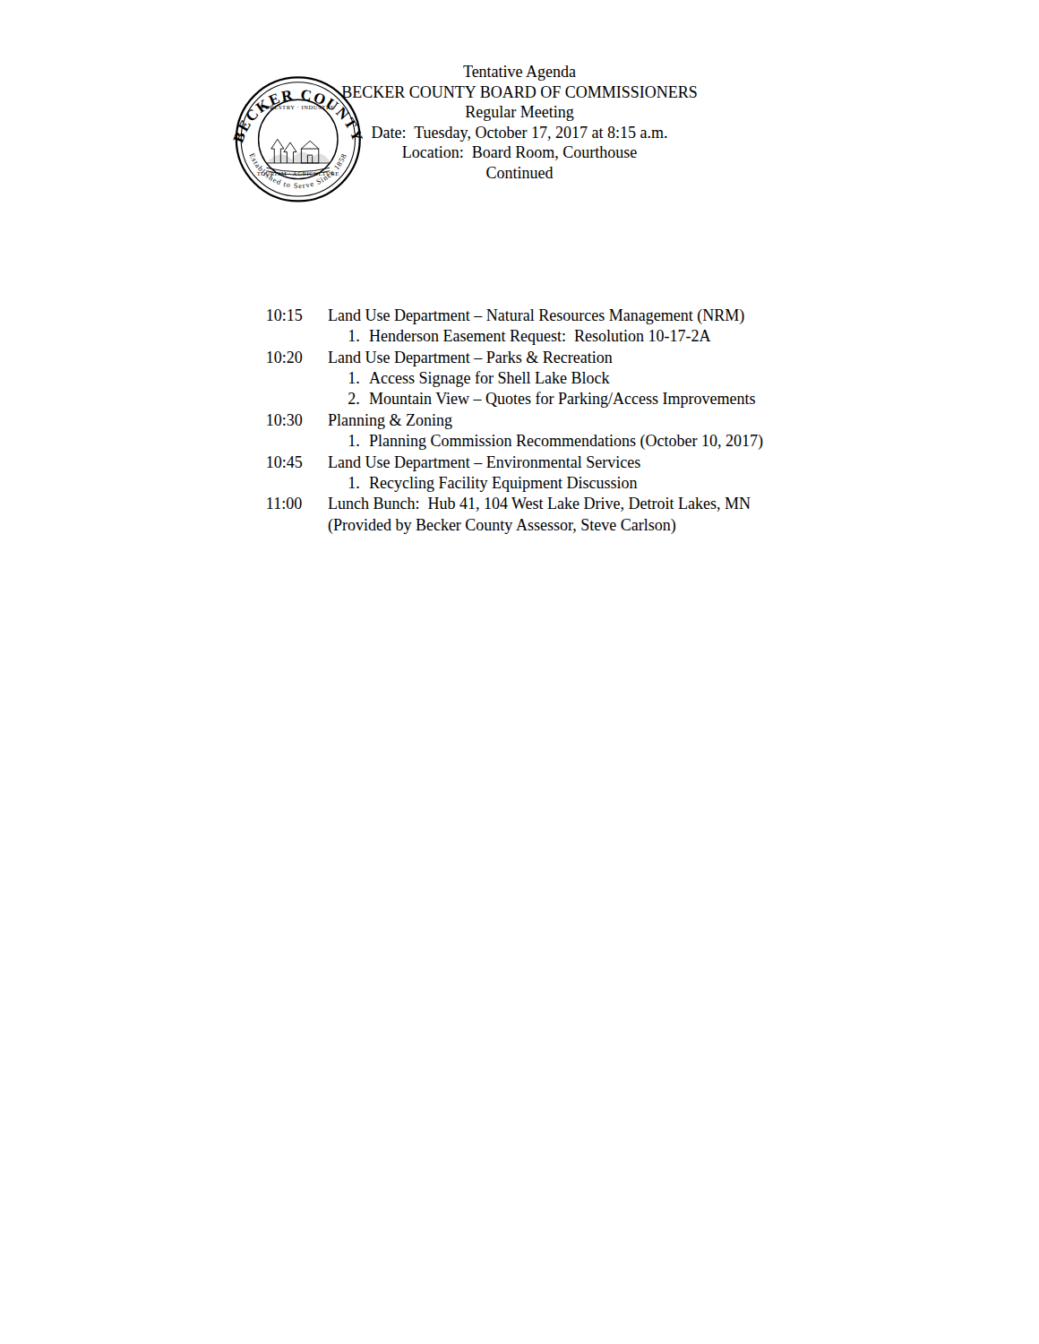BECKER COUNTY Established to Serve Since 1858 FORESTRY · INDUSTRY TOURISM · AGRICULTURE
Tentative Agenda
BECKER COUNTY BOARD OF COMMISSIONERS
Regular Meeting
Date: Tuesday, October 17, 2017 at 8:15 a.m.
Location: Board Room, Courthouse
Continued
| 10:15 | Land Use Department – Natural Resources Management (NRM) Henderson Easement Request: Resolution 10-17-2A |
| 10:20 | Land Use Department – Parks & Recreation Access Signage for Shell Lake Block Mountain View – Quotes for Parking/Access Improvements |
| 10:30 | Planning & Zoning Planning Commission Recommendations (October 10, 2017) |
| 10:45 | Land Use Department – Environmental Services Recycling Facility Equipment Discussion |
| 11:00 | Lunch Bunch: Hub 41, 104 West Lake Drive, Detroit Lakes, MN (Provided by Becker County Assessor, Steve Carlson) |